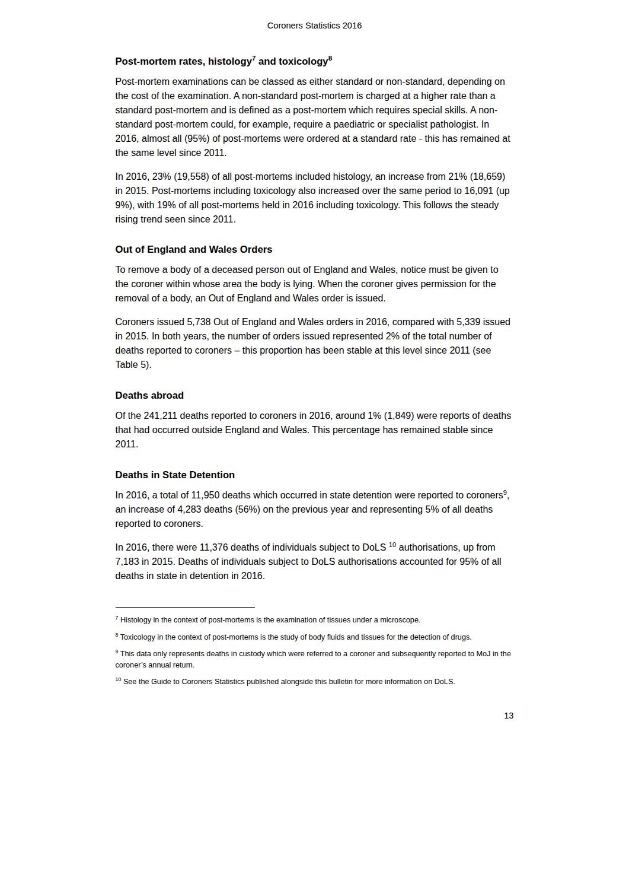Coroners Statistics 2016
Post-mortem rates, histology7 and toxicology8
Post-mortem examinations can be classed as either standard or non-standard, depending on the cost of the examination. A non-standard post-mortem is charged at a higher rate than a standard post-mortem and is defined as a post-mortem which requires special skills. A non-standard post-mortem could, for example, require a paediatric or specialist pathologist. In 2016, almost all (95%) of post-mortems were ordered at a standard rate - this has remained at the same level since 2011.
In 2016, 23% (19,558) of all post-mortems included histology, an increase from 21% (18,659) in 2015. Post-mortems including toxicology also increased over the same period to 16,091 (up 9%), with 19% of all post-mortems held in 2016 including toxicology. This follows the steady rising trend seen since 2011.
Out of England and Wales Orders
To remove a body of a deceased person out of England and Wales, notice must be given to the coroner within whose area the body is lying. When the coroner gives permission for the removal of a body, an Out of England and Wales order is issued.
Coroners issued 5,738 Out of England and Wales orders in 2016, compared with 5,339 issued in 2015. In both years, the number of orders issued represented 2% of the total number of deaths reported to coroners – this proportion has been stable at this level since 2011 (see Table 5).
Deaths abroad
Of the 241,211 deaths reported to coroners in 2016, around 1% (1,849) were reports of deaths that had occurred outside England and Wales. This percentage has remained stable since 2011.
Deaths in State Detention
In 2016, a total of 11,950 deaths which occurred in state detention were reported to coroners9, an increase of 4,283 deaths (56%) on the previous year and representing 5% of all deaths reported to coroners.
In 2016, there were 11,376 deaths of individuals subject to DoLS 10 authorisations, up from 7,183 in 2015. Deaths of individuals subject to DoLS authorisations accounted for 95% of all deaths in state in detention in 2016.
7 Histology in the context of post-mortems is the examination of tissues under a microscope.
8 Toxicology in the context of post-mortems is the study of body fluids and tissues for the detection of drugs.
9 This data only represents deaths in custody which were referred to a coroner and subsequently reported to MoJ in the coroner’s annual return.
10 See the Guide to Coroners Statistics published alongside this bulletin for more information on DoLS.
13